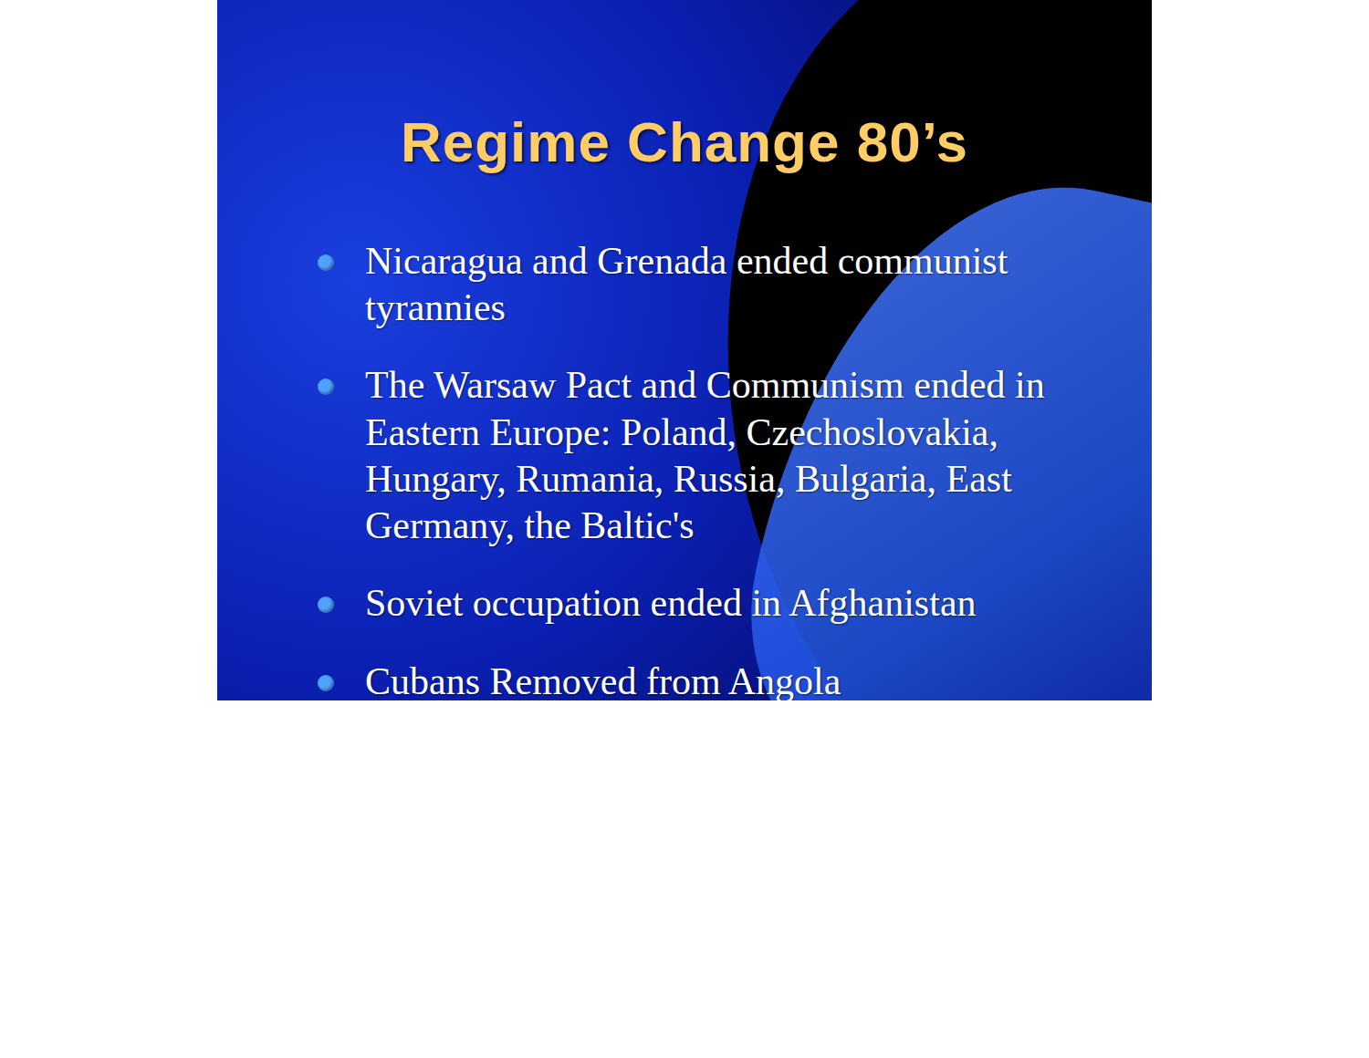Regime Change 80’s
Nicaragua and Grenada ended communist tyrannies
The Warsaw Pact and Communism ended in Eastern Europe: Poland, Czechoslovakia, Hungary, Rumania, Russia, Bulgaria, East Germany, the Baltic's
Soviet occupation ended in Afghanistan
Cubans Removed from Angola